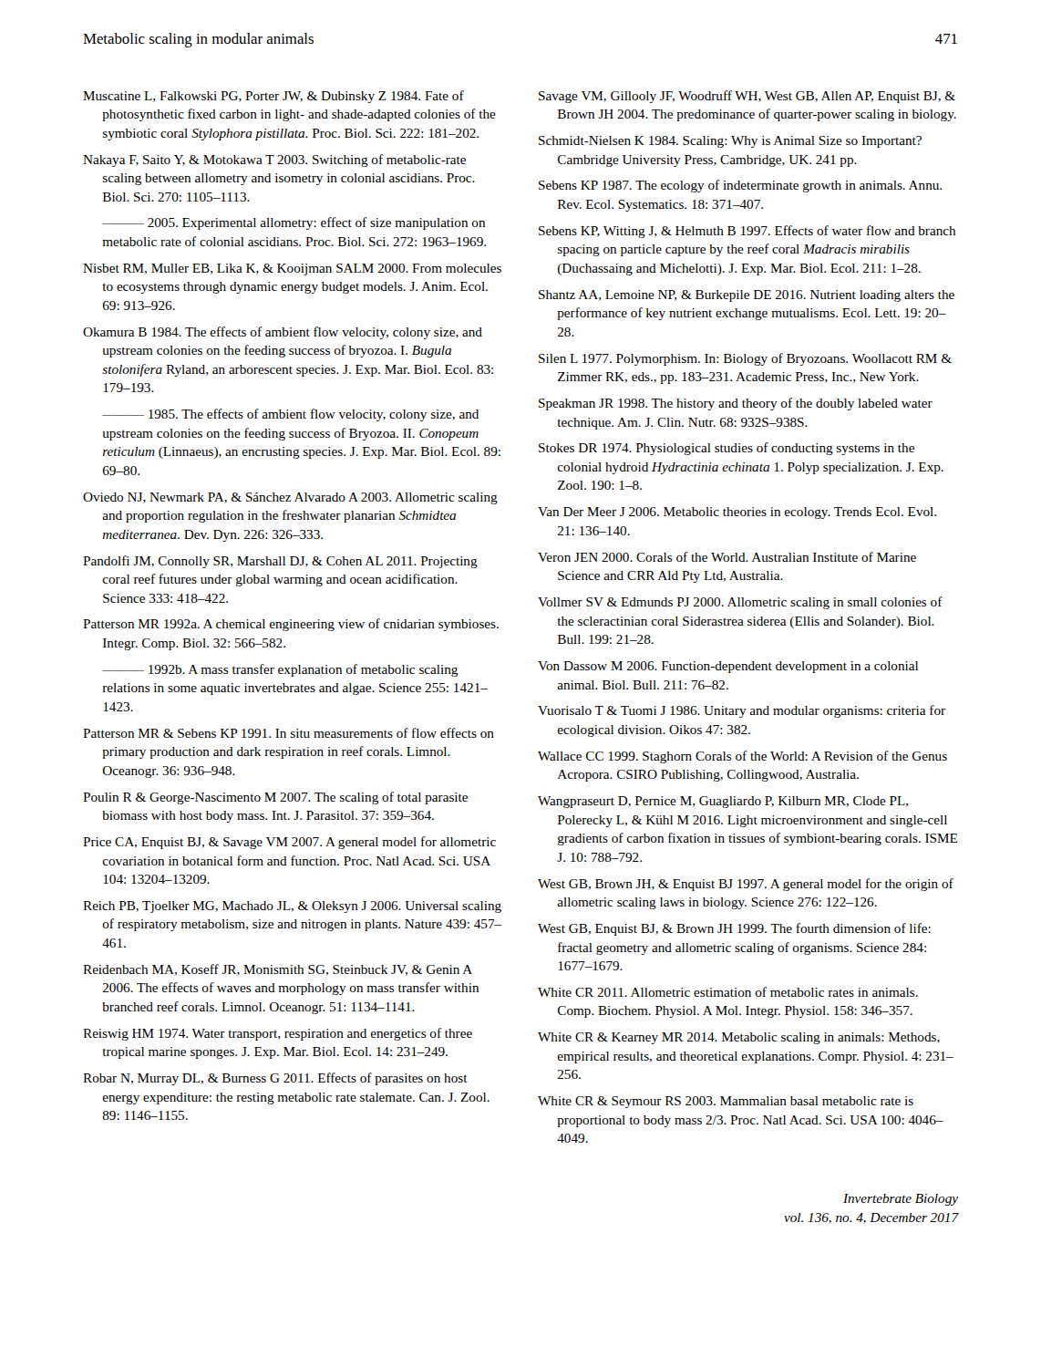Metabolic scaling in modular animals
471
Muscatine L, Falkowski PG, Porter JW, & Dubinsky Z 1984. Fate of photosynthetic fixed carbon in light- and shade-adapted colonies of the symbiotic coral Stylophora pistillata. Proc. Biol. Sci. 222: 181–202.
Nakaya F, Saito Y, & Motokawa T 2003. Switching of metabolic-rate scaling between allometry and isometry in colonial ascidians. Proc. Biol. Sci. 270: 1105–1113.
2005. Experimental allometry: effect of size manipulation on metabolic rate of colonial ascidians. Proc. Biol. Sci. 272: 1963–1969.
Nisbet RM, Muller EB, Lika K, & Kooijman SALM 2000. From molecules to ecosystems through dynamic energy budget models. J. Anim. Ecol. 69: 913–926.
Okamura B 1984. The effects of ambient flow velocity, colony size, and upstream colonies on the feeding success of bryozoa. I. Bugula stolonifera Ryland, an arborescent species. J. Exp. Mar. Biol. Ecol. 83: 179–193.
1985. The effects of ambient flow velocity, colony size, and upstream colonies on the feeding success of Bryozoa. II. Conopeum reticulum (Linnaeus), an encrusting species. J. Exp. Mar. Biol. Ecol. 89: 69–80.
Oviedo NJ, Newmark PA, & Sánchez Alvarado A 2003. Allometric scaling and proportion regulation in the freshwater planarian Schmidtea mediterranea. Dev. Dyn. 226: 326–333.
Pandolfi JM, Connolly SR, Marshall DJ, & Cohen AL 2011. Projecting coral reef futures under global warming and ocean acidification. Science 333: 418–422.
Patterson MR 1992a. A chemical engineering view of cnidarian symbioses. Integr. Comp. Biol. 32: 566–582.
1992b. A mass transfer explanation of metabolic scaling relations in some aquatic invertebrates and algae. Science 255: 1421–1423.
Patterson MR & Sebens KP 1991. In situ measurements of flow effects on primary production and dark respiration in reef corals. Limnol. Oceanogr. 36: 936–948.
Poulin R & George-Nascimento M 2007. The scaling of total parasite biomass with host body mass. Int. J. Parasitol. 37: 359–364.
Price CA, Enquist BJ, & Savage VM 2007. A general model for allometric covariation in botanical form and function. Proc. Natl Acad. Sci. USA 104: 13204–13209.
Reich PB, Tjoelker MG, Machado JL, & Oleksyn J 2006. Universal scaling of respiratory metabolism, size and nitrogen in plants. Nature 439: 457–461.
Reidenbach MA, Koseff JR, Monismith SG, Steinbuck JV, & Genin A 2006. The effects of waves and morphology on mass transfer within branched reef corals. Limnol. Oceanogr. 51: 1134–1141.
Reiswig HM 1974. Water transport, respiration and energetics of three tropical marine sponges. J. Exp. Mar. Biol. Ecol. 14: 231–249.
Robar N, Murray DL, & Burness G 2011. Effects of parasites on host energy expenditure: the resting metabolic rate stalemate. Can. J. Zool. 89: 1146–1155.
Savage VM, Gillooly JF, Woodruff WH, West GB, Allen AP, Enquist BJ, & Brown JH 2004. The predominance of quarter-power scaling in biology.
Schmidt-Nielsen K 1984. Scaling: Why is Animal Size so Important? Cambridge University Press, Cambridge, UK. 241 pp.
Sebens KP 1987. The ecology of indeterminate growth in animals. Annu. Rev. Ecol. Systematics. 18: 371–407.
Sebens KP, Witting J, & Helmuth B 1997. Effects of water flow and branch spacing on particle capture by the reef coral Madracis mirabilis (Duchassaing and Michelotti). J. Exp. Mar. Biol. Ecol. 211: 1–28.
Shantz AA, Lemoine NP, & Burkepile DE 2016. Nutrient loading alters the performance of key nutrient exchange mutualisms. Ecol. Lett. 19: 20–28.
Silen L 1977. Polymorphism. In: Biology of Bryozoans. Woollacott RM & Zimmer RK, eds., pp. 183–231. Academic Press, Inc., New York.
Speakman JR 1998. The history and theory of the doubly labeled water technique. Am. J. Clin. Nutr. 68: 932S–938S.
Stokes DR 1974. Physiological studies of conducting systems in the colonial hydroid Hydractinia echinata 1. Polyp specialization. J. Exp. Zool. 190: 1–8.
Van Der Meer J 2006. Metabolic theories in ecology. Trends Ecol. Evol. 21: 136–140.
Veron JEN 2000. Corals of the World. Australian Institute of Marine Science and CRR Ald Pty Ltd, Australia.
Vollmer SV & Edmunds PJ 2000. Allometric scaling in small colonies of the scleractinian coral Siderastrea siderea (Ellis and Solander). Biol. Bull. 199: 21–28.
Von Dassow M 2006. Function-dependent development in a colonial animal. Biol. Bull. 211: 76–82.
Vuorisalo T & Tuomi J 1986. Unitary and modular organisms: criteria for ecological division. Oikos 47: 382.
Wallace CC 1999. Staghorn Corals of the World: A Revision of the Genus Acropora. CSIRO Publishing, Collingwood, Australia.
Wangpraseurt D, Pernice M, Guagliardo P, Kilburn MR, Clode PL, Polerecky L, & Kühl M 2016. Light microenvironment and single-cell gradients of carbon fixation in tissues of symbiont-bearing corals. ISME J. 10: 788–792.
West GB, Brown JH, & Enquist BJ 1997. A general model for the origin of allometric scaling laws in biology. Science 276: 122–126.
West GB, Enquist BJ, & Brown JH 1999. The fourth dimension of life: fractal geometry and allometric scaling of organisms. Science 284: 1677–1679.
White CR 2011. Allometric estimation of metabolic rates in animals. Comp. Biochem. Physiol. A Mol. Integr. Physiol. 158: 346–357.
White CR & Kearney MR 2014. Metabolic scaling in animals: Methods, empirical results, and theoretical explanations. Compr. Physiol. 4: 231–256.
White CR & Seymour RS 2003. Mammalian basal metabolic rate is proportional to body mass 2/3. Proc. Natl Acad. Sci. USA 100: 4046–4049.
Invertebrate Biology vol. 136, no. 4, December 2017